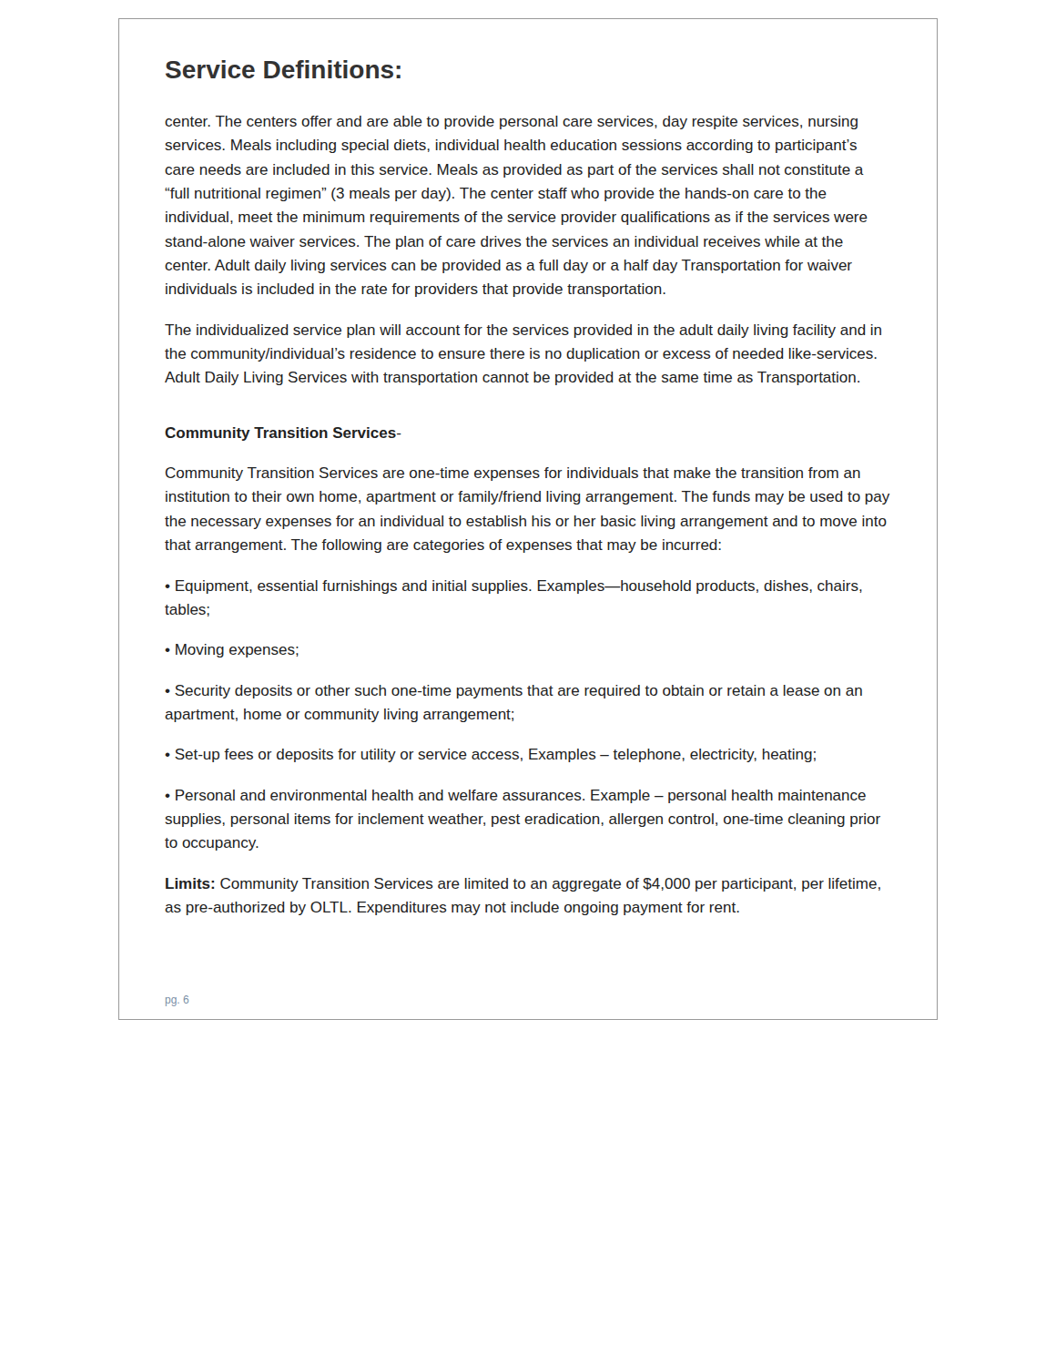Service Definitions:
center. The centers offer and are able to provide personal care services, day respite services, nursing services. Meals including special diets, individual health education sessions according to participant’s care needs are included in this service. Meals as provided as part of the services shall not constitute a “full nutritional regimen” (3 meals per day). The center staff who provide the hands-on care to the individual, meet the minimum requirements of the service provider qualifications as if the services were stand-alone waiver services. The plan of care drives the services an individual receives while at the center. Adult daily living services can be provided as a full day or a half day Transportation for waiver individuals is included in the rate for providers that provide transportation.
The individualized service plan will account for the services provided in the adult daily living facility and in the community/individual’s residence to ensure there is no duplication or excess of needed like-services. Adult Daily Living Services with transportation cannot be provided at the same time as Transportation.
Community Transition Services-
Community Transition Services are one-time expenses for individuals that make the transition from an institution to their own home, apartment or family/friend living arrangement. The funds may be used to pay the necessary expenses for an individual to establish his or her basic living arrangement and to move into that arrangement. The following are categories of expenses that may be incurred:
• Equipment, essential furnishings and initial supplies. Examples—household products, dishes, chairs, tables;
• Moving expenses;
• Security deposits or other such one-time payments that are required to obtain or retain a lease on an apartment, home or community living arrangement;
• Set-up fees or deposits for utility or service access, Examples – telephone, electricity, heating;
• Personal and environmental health and welfare assurances. Example – personal health maintenance supplies, personal items for inclement weather, pest eradication, allergen control, one-time cleaning prior to occupancy.
Limits: Community Transition Services are limited to an aggregate of $4,000 per participant, per lifetime, as pre-authorized by OLTL. Expenditures may not include ongoing payment for rent.
pg. 6